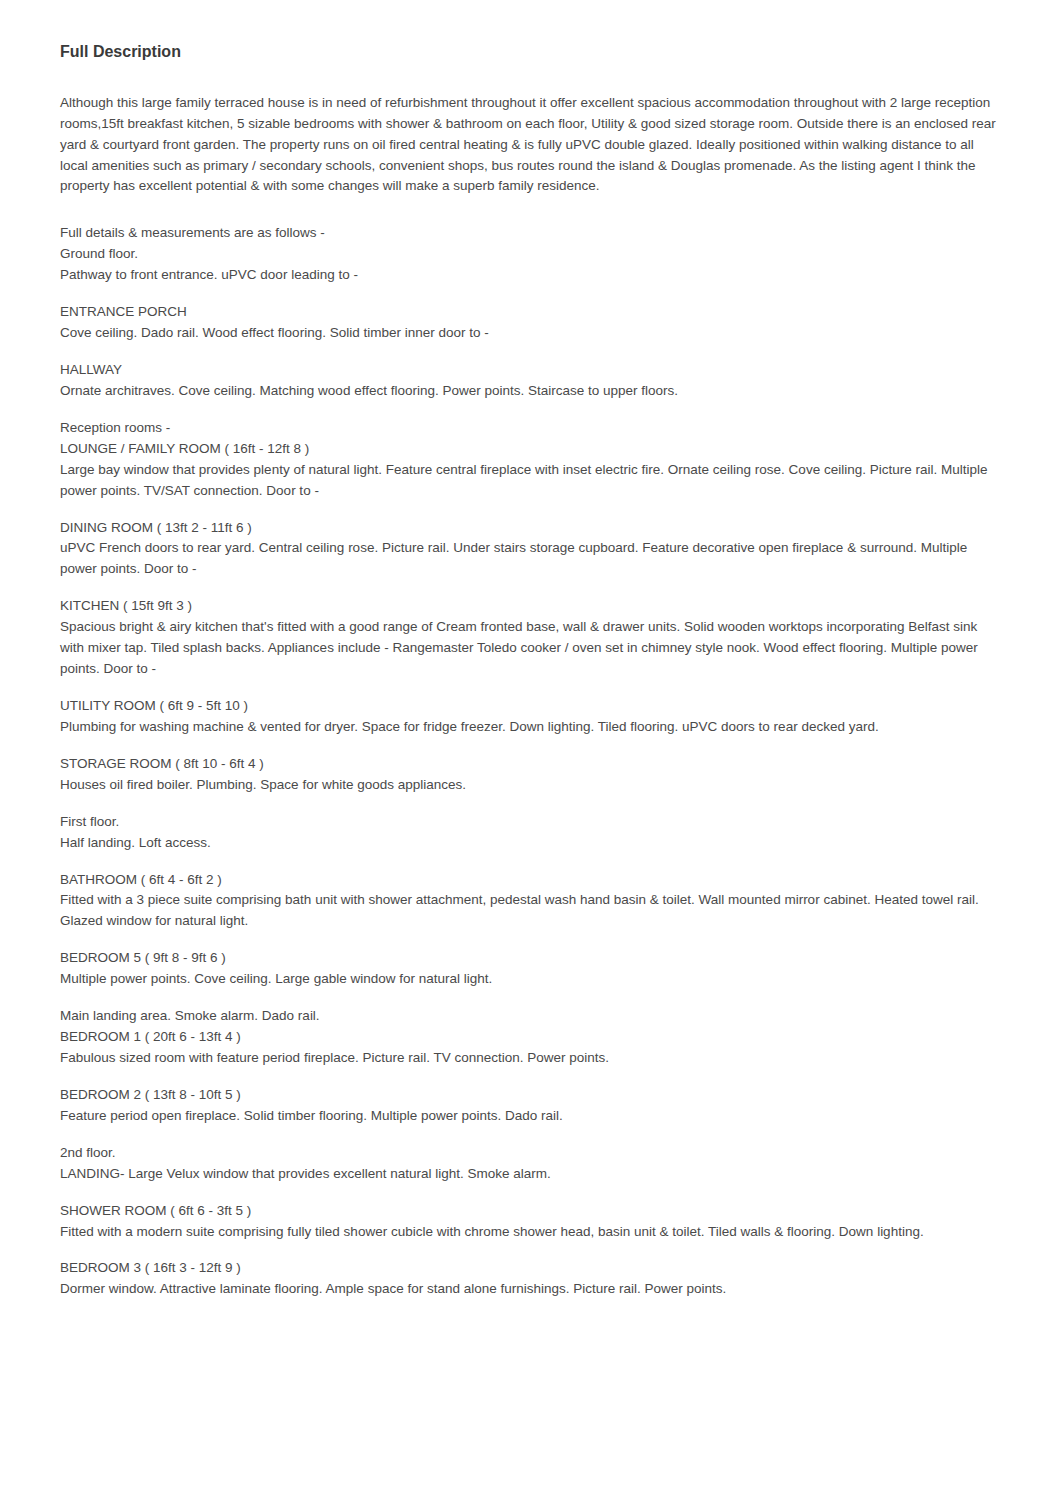Full Description
Although this large family terraced house is in need of refurbishment throughout it offer excellent spacious accommodation throughout with 2 large reception rooms,15ft breakfast kitchen, 5 sizable bedrooms with shower & bathroom on each floor, Utility & good sized storage room. Outside there is an enclosed rear yard & courtyard front garden. The property runs on oil fired central heating & is fully uPVC double glazed. Ideally positioned within walking distance to all local amenities such as primary / secondary schools, convenient shops, bus routes round the island & Douglas promenade. As the listing agent I think the property has excellent potential & with some changes will make a superb family residence.
Full details & measurements are as follows -
Ground floor.
Pathway to front entrance. uPVC door leading to -
ENTRANCE PORCH
Cove ceiling. Dado rail. Wood effect flooring. Solid timber inner door to -
HALLWAY
Ornate architraves. Cove ceiling. Matching wood effect flooring. Power points. Staircase to upper floors.
Reception rooms -
LOUNGE / FAMILY ROOM ( 16ft - 12ft 8 )
Large bay window that provides plenty of natural light. Feature central fireplace with inset electric fire. Ornate ceiling rose. Cove ceiling. Picture rail. Multiple power points. TV/SAT connection. Door to -
DINING ROOM ( 13ft 2 - 11ft 6 )
uPVC French doors to rear yard. Central ceiling rose. Picture rail. Under stairs storage cupboard. Feature decorative open fireplace & surround. Multiple power points. Door to -
KITCHEN ( 15ft 9ft 3 )
Spacious bright & airy kitchen that's fitted with a good range of Cream fronted base, wall & drawer units. Solid wooden worktops incorporating Belfast sink with mixer tap. Tiled splash backs. Appliances include - Rangemaster Toledo cooker / oven set in chimney style nook. Wood effect flooring. Multiple power points. Door to -
UTILITY ROOM ( 6ft 9 - 5ft 10 )
Plumbing for washing machine & vented for dryer. Space for fridge freezer. Down lighting. Tiled flooring. uPVC doors to rear decked yard.
STORAGE ROOM ( 8ft 10 - 6ft 4 )
Houses oil fired boiler. Plumbing. Space for white goods appliances.
First floor.
Half landing. Loft access.
BATHROOM ( 6ft 4 - 6ft 2 )
Fitted with a 3 piece suite comprising bath unit with shower attachment, pedestal wash hand basin & toilet. Wall mounted mirror cabinet. Heated towel rail. Glazed window for natural light.
BEDROOM 5 ( 9ft 8 - 9ft 6 )
Multiple power points. Cove ceiling. Large gable window for natural light.
Main landing area. Smoke alarm. Dado rail.
BEDROOM 1 ( 20ft 6 - 13ft 4 )
Fabulous sized room with feature period fireplace. Picture rail. TV connection. Power points.
BEDROOM 2 ( 13ft 8 - 10ft 5 )
Feature period open fireplace. Solid timber flooring. Multiple power points. Dado rail.
2nd floor.
LANDING- Large Velux window that provides excellent natural light. Smoke alarm.
SHOWER ROOM ( 6ft 6 - 3ft 5 )
Fitted with a modern suite comprising fully tiled shower cubicle with chrome shower head, basin unit & toilet. Tiled walls & flooring. Down lighting.
BEDROOM 3 ( 16ft 3 - 12ft 9 )
Dormer window. Attractive laminate flooring. Ample space for stand alone furnishings. Picture rail. Power points.